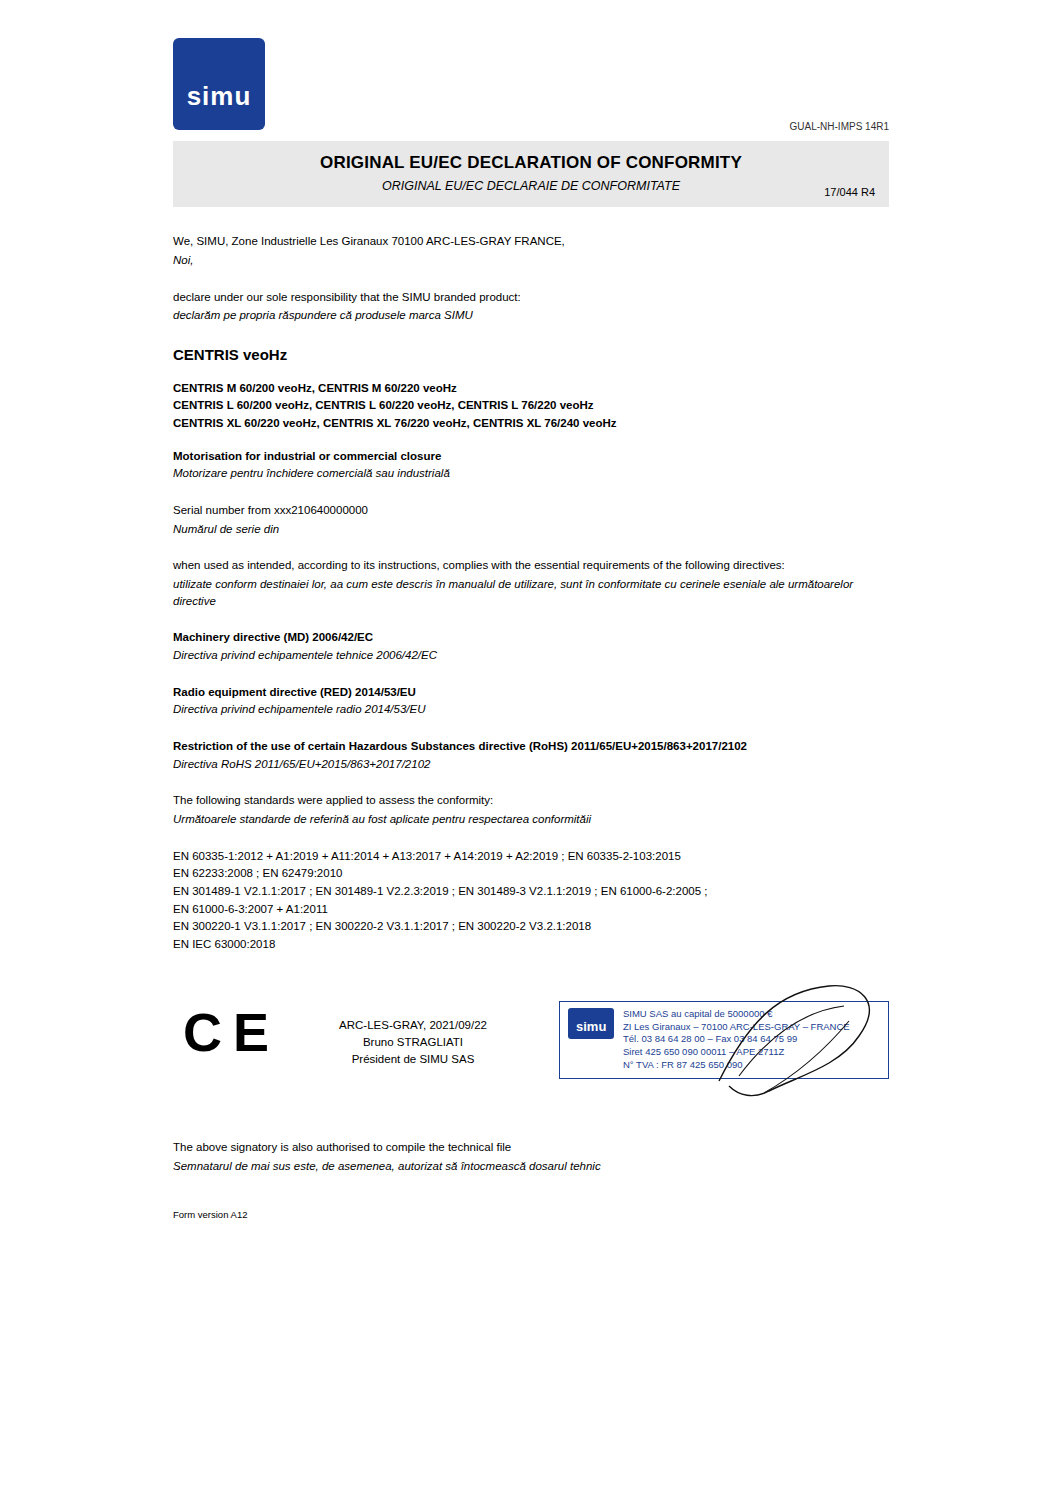simu
GUAL-NH-IMPS 14R1
ORIGINAL EU/EC DECLARATION OF CONFORMITY
ORIGINAL EU/EC DECLARAIE DE CONFORMITATE
17/044 R4
We, SIMU, Zone Industrielle Les Giranaux 70100 ARC-LES-GRAY FRANCE,
Noi,
declare under our sole responsibility that the SIMU branded product:
declarăm pe propria răspundere că produsele marca SIMU
CENTRIS veoHz
CENTRIS M 60/200 veoHz, CENTRIS M 60/220 veoHz
CENTRIS L 60/200 veoHz, CENTRIS L 60/220 veoHz, CENTRIS L 76/220 veoHz
CENTRIS XL 60/220 veoHz, CENTRIS XL 76/220 veoHz, CENTRIS XL 76/240 veoHz
Motorisation for industrial or commercial closure
Motorizare pentru închidere comercială sau industrială
Serial number from xxx210640000000
Numărul de serie din
when used as intended, according to its instructions, complies with the essential requirements of the following directives:
utilizate conform destinaiei lor, aa cum este descris în manualul de utilizare, sunt în conformitate cu cerinele eseniale ale următoarelor directive
Machinery directive (MD) 2006/42/EC
Directiva privind echipamentele tehnice 2006/42/EC
Radio equipment directive (RED) 2014/53/EU
Directiva privind echipamentele radio 2014/53/EU
Restriction of the use of certain Hazardous Substances directive (RoHS) 2011/65/EU+2015/863+2017/2102
Directiva RoHS 2011/65/EU+2015/863+2017/2102
The following standards were applied to assess the conformity:
Următoarele standarde de referină au fost aplicate pentru respectarea conformităii
EN 60335‑1:2012 + A1:2019 + A11:2014 + A13:2017 + A14:2019 + A2:2019 ; EN 60335‑2‑103:2015
EN 62233:2008 ; EN 62479:2010
EN 301489‑1 V2.1.1:2017 ; EN 301489‑1 V2.2.3:2019 ; EN 301489‑3 V2.1.1:2019 ; EN 61000‑6‑2:2005 ;
EN 61000‑6‑3:2007 + A1:2011
EN 300220‑1 V3.1.1:2017 ; EN 300220‑2 V3.1.1:2017 ; EN 300220‑2 V3.2.1:2018
EN IEC 63000:2018
C E
ARC‑LES‑GRAY, 2021/09/22
Bruno STRAGLIATI
Président de SIMU SAS
simu
SIMU SAS au capital de 5000000 €
ZI Les Giranaux – 70100 ARC‑LES‑GRAY – FRANCE
Tél. 03 84 64 28 00 – Fax 03 84 64 75 99
Siret 425 650 090 00011 – APE 2711Z
N° TVA : FR 87 425 650 090
The above signatory is also authorised to compile the technical file
Semnatarul de mai sus este, de asemenea, autorizat să întocmească dosarul tehnic
Form version A12